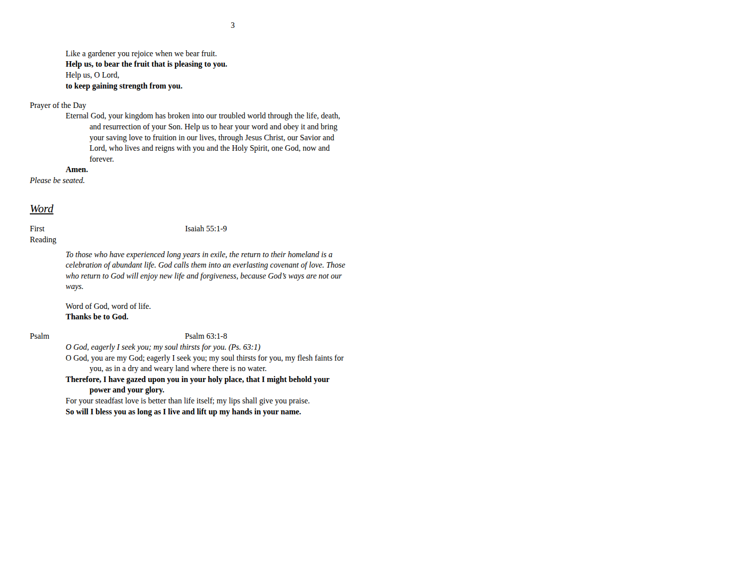3
Like a gardener you rejoice when we bear fruit.
Help us, to bear the fruit that is pleasing to you.
Help us, O Lord,
to keep gaining strength from you.
Prayer of the Day
Eternal God, your kingdom has broken into our troubled world through the life, death,
and resurrection of your Son. Help us to hear your word and obey it and bring
your saving love to fruition in our lives, through Jesus Christ, our Savior and
Lord, who lives and reigns with you and the Holy Spirit, one God, now and
forever.
Amen.
Please be seated.
Word
First Reading Isaiah 55:1-9
To those who have experienced long years in exile, the return to their homeland is a
celebration of abundant life. God calls them into an everlasting covenant of love. Those
who return to God will enjoy new life and forgiveness, because God’s ways are not our
ways.
Word of God, word of life.
Thanks be to God.
Psalm Psalm 63:1-8
O God, eagerly I seek you; my soul thirsts for you. (Ps. 63:1)
O God, you are my God; eagerly I seek you; my soul thirsts for you, my flesh faints for
you, as in a dry and weary land where there is no water.
Therefore, I have gazed upon you in your holy place, that I might behold your
power and your glory.
For your steadfast love is better than life itself; my lips shall give you praise.
So will I bless you as long as I live and lift up my hands in your name.